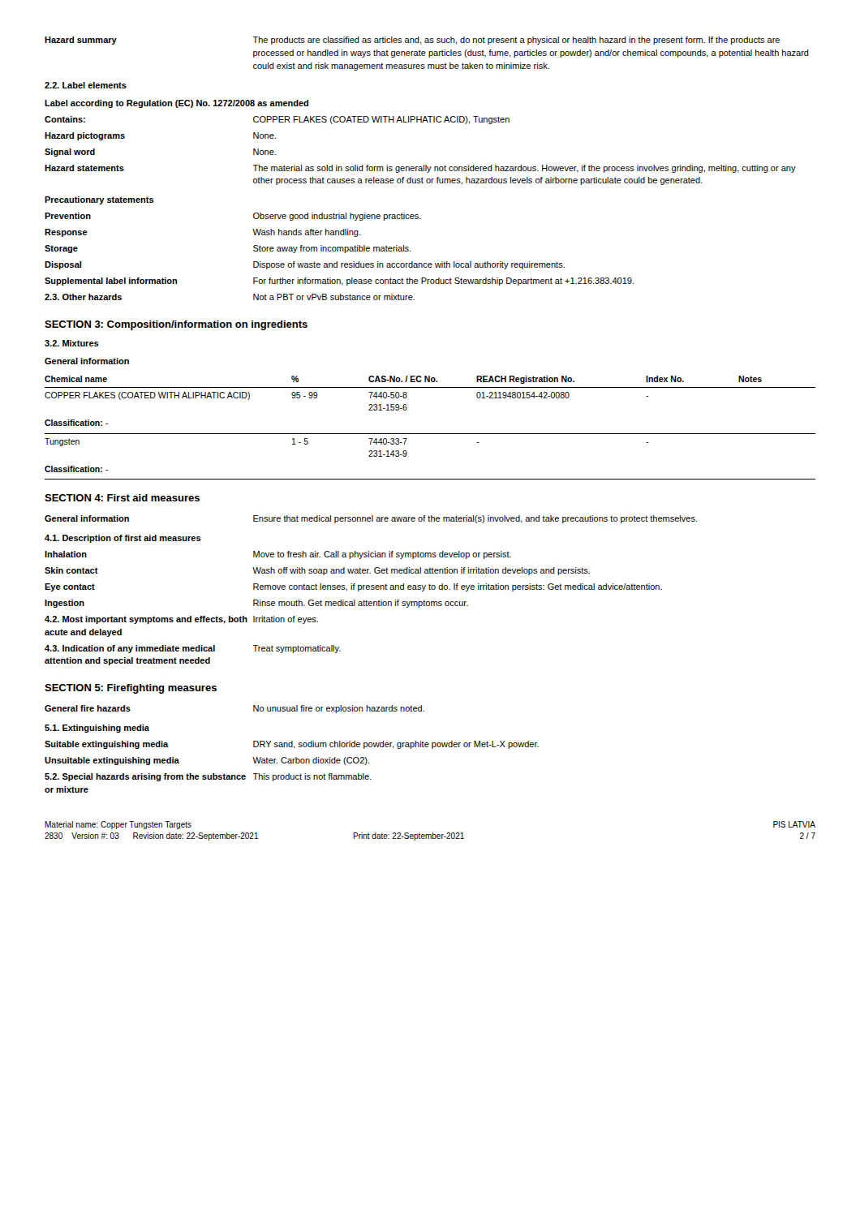| Hazard summary | The products are classified as articles and, as such, do not present a physical or health hazard in the present form. If the products are processed or handled in ways that generate particles (dust, fume, particles or powder) and/or chemical compounds, a potential health hazard could exist and risk management measures must be taken to minimize risk. |
2.2. Label elements
Label according to Regulation (EC) No. 1272/2008 as amended
| Contains: | COPPER FLAKES (COATED WITH ALIPHATIC ACID), Tungsten |
| Hazard pictograms | None. |
| Signal word | None. |
| Hazard statements | The material as sold in solid form is generally not considered hazardous. However, if the process involves grinding, melting, cutting or any other process that causes a release of dust or fumes, hazardous levels of airborne particulate could be generated. |
Precautionary statements
| Prevention | Observe good industrial hygiene practices. |
| Response | Wash hands after handling. |
| Storage | Store away from incompatible materials. |
| Disposal | Dispose of waste and residues in accordance with local authority requirements. |
| Supplemental label information | For further information, please contact the Product Stewardship Department at +1.216.383.4019. |
| 2.3. Other hazards | Not a PBT or vPvB substance or mixture. |
SECTION 3: Composition/information on ingredients
3.2. Mixtures
General information
| Chemical name | % | CAS-No. / EC No. | REACH Registration No. | Index No. | Notes |
| --- | --- | --- | --- | --- | --- |
| COPPER FLAKES (COATED WITH ALIPHATIC ACID) | 95 - 99 | 7440-50-8 231-159-6 | 01-2119480154-42-0080 | - | |
| Classification: - |
| Tungsten | 1 - 5 | 7440-33-7 231-143-9 | - | - | |
| Classification: - |
SECTION 4: First aid measures
| General information | Ensure that medical personnel are aware of the material(s) involved, and take precautions to protect themselves. |
4.1. Description of first aid measures
| Inhalation | Move to fresh air. Call a physician if symptoms develop or persist. |
| Skin contact | Wash off with soap and water. Get medical attention if irritation develops and persists. |
| Eye contact | Remove contact lenses, if present and easy to do. If eye irritation persists: Get medical advice/attention. |
| Ingestion | Rinse mouth. Get medical attention if symptoms occur. |
| 4.2. Most important symptoms and effects, both acute and delayed | Irritation of eyes. |
| 4.3. Indication of any immediate medical attention and special treatment needed | Treat symptomatically. |
SECTION 5: Firefighting measures
| General fire hazards | No unusual fire or explosion hazards noted. |
5.1. Extinguishing media
| Suitable extinguishing media | DRY sand, sodium chloride powder, graphite powder or Met-L-X powder. |
| Unsuitable extinguishing media | Water. Carbon dioxide (CO2). |
| 5.2. Special hazards arising from the substance or mixture | This product is not flammable. |
| Material name: Copper Tungsten Targets | | PIS LATVIA |
| 2830 Version #: 03 Revision date: 22-September-2021 | Print date: 22-September-2021 | 2 / 7 |